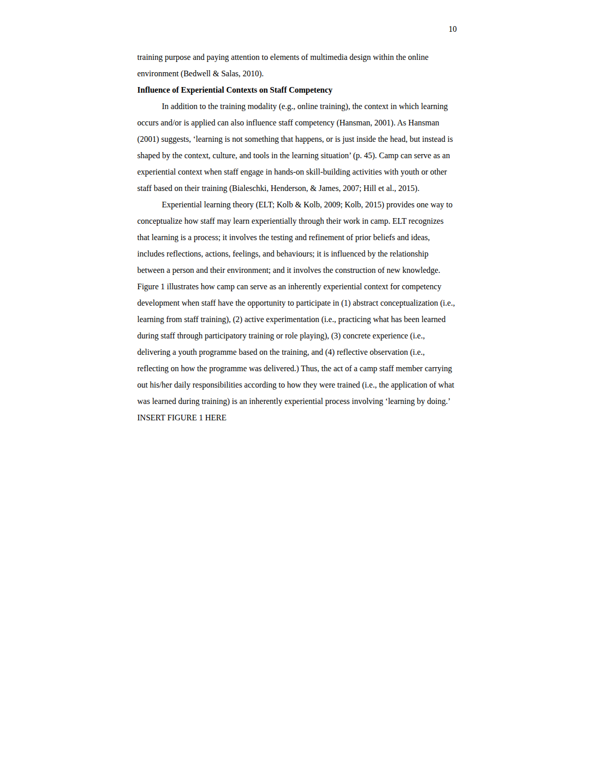10
training purpose and paying attention to elements of multimedia design within the online environment (Bedwell & Salas, 2010).
Influence of Experiential Contexts on Staff Competency
In addition to the training modality (e.g., online training), the context in which learning occurs and/or is applied can also influence staff competency (Hansman, 2001). As Hansman (2001) suggests, ‘learning is not something that happens, or is just inside the head, but instead is shaped by the context, culture, and tools in the learning situation’ (p. 45). Camp can serve as an experiential context when staff engage in hands-on skill-building activities with youth or other staff based on their training (Bialeschki, Henderson, & James, 2007; Hill et al., 2015).
Experiential learning theory (ELT; Kolb & Kolb, 2009; Kolb, 2015) provides one way to conceptualize how staff may learn experientially through their work in camp. ELT recognizes that learning is a process; it involves the testing and refinement of prior beliefs and ideas, includes reflections, actions, feelings, and behaviours; it is influenced by the relationship between a person and their environment; and it involves the construction of new knowledge. Figure 1 illustrates how camp can serve as an inherently experiential context for competency development when staff have the opportunity to participate in (1) abstract conceptualization (i.e., learning from staff training), (2) active experimentation (i.e., practicing what has been learned during staff through participatory training or role playing), (3) concrete experience (i.e., delivering a youth programme based on the training, and (4) reflective observation (i.e., reflecting on how the programme was delivered.) Thus, the act of a camp staff member carrying out his/her daily responsibilities according to how they were trained (i.e., the application of what was learned during training) is an inherently experiential process involving ‘learning by doing.’
INSERT FIGURE 1 HERE